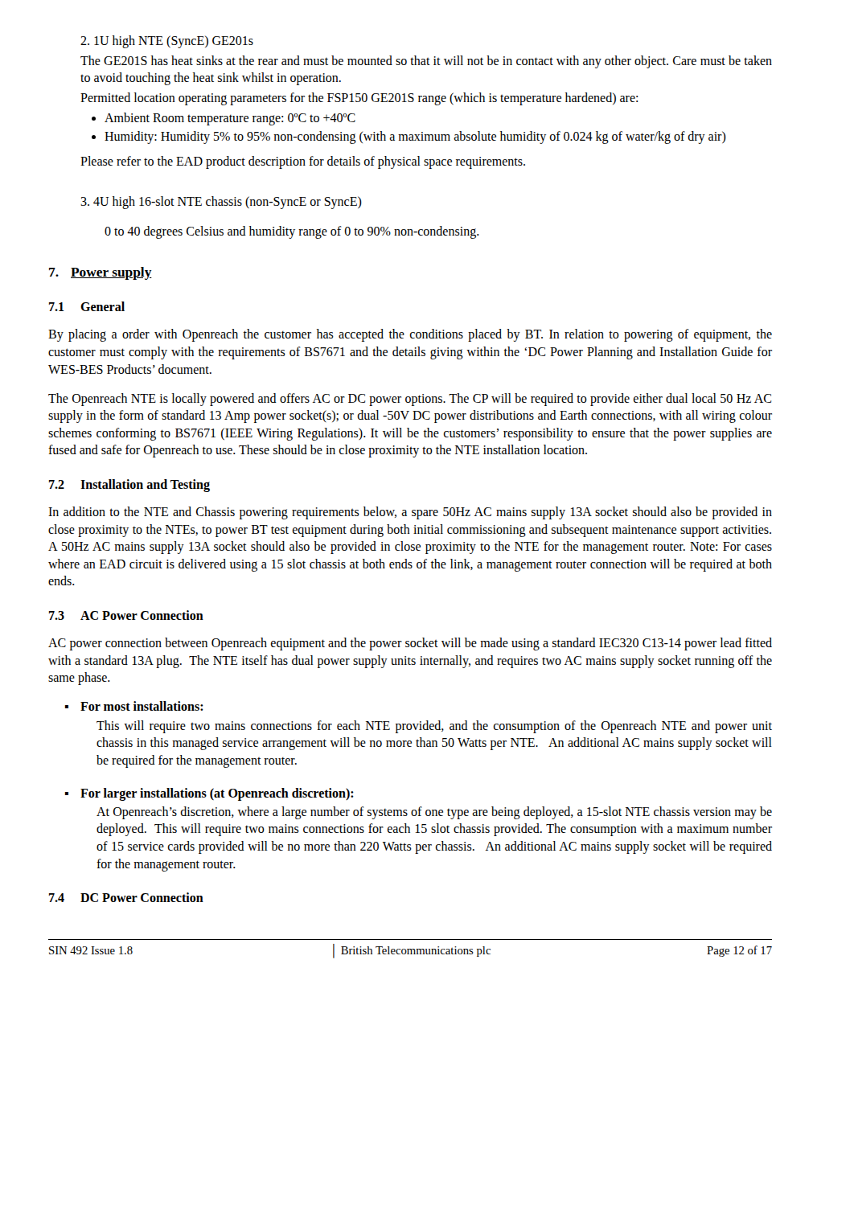2. 1U high NTE (SyncE) GE201s
The GE201S has heat sinks at the rear and must be mounted so that it will not be in contact with any other object. Care must be taken to avoid touching the heat sink whilst in operation.
Permitted location operating parameters for the FSP150 GE201S range (which is temperature hardened) are:
Ambient Room temperature range: 0ºC to +40ºC
Humidity: Humidity 5% to 95% non-condensing (with a maximum absolute humidity of 0.024 kg of water/kg of dry air)
Please refer to the EAD product description for details of physical space requirements.
3. 4U high 16-slot NTE chassis (non-SyncE or SyncE)
0 to 40 degrees Celsius and humidity range of 0 to 90% non-condensing.
7. Power supply
7.1 General
By placing a order with Openreach the customer has accepted the conditions placed by BT. In relation to powering of equipment, the customer must comply with the requirements of BS7671 and the details giving within the ‘DC Power Planning and Installation Guide for WES-BES Products’ document.
The Openreach NTE is locally powered and offers AC or DC power options. The CP will be required to provide either dual local 50 Hz AC supply in the form of standard 13 Amp power socket(s); or dual -50V DC power distributions and Earth connections, with all wiring colour schemes conforming to BS7671 (IEEE Wiring Regulations). It will be the customers’ responsibility to ensure that the power supplies are fused and safe for Openreach to use. These should be in close proximity to the NTE installation location.
7.2 Installation and Testing
In addition to the NTE and Chassis powering requirements below, a spare 50Hz AC mains supply 13A socket should also be provided in close proximity to the NTEs, to power BT test equipment during both initial commissioning and subsequent maintenance support activities. A 50Hz AC mains supply 13A socket should also be provided in close proximity to the NTE for the management router. Note: For cases where an EAD circuit is delivered using a 15 slot chassis at both ends of the link, a management router connection will be required at both ends.
7.3 AC Power Connection
AC power connection between Openreach equipment and the power socket will be made using a standard IEC320 C13-14 power lead fitted with a standard 13A plug. The NTE itself has dual power supply units internally, and requires two AC mains supply socket running off the same phase.
For most installations: This will require two mains connections for each NTE provided, and the consumption of the Openreach NTE and power unit chassis in this managed service arrangement will be no more than 50 Watts per NTE. An additional AC mains supply socket will be required for the management router.
For larger installations (at Openreach discretion): At Openreach’s discretion, where a large number of systems of one type are being deployed, a 15-slot NTE chassis version may be deployed. This will require two mains connections for each 15 slot chassis provided. The consumption with a maximum number of 15 service cards provided will be no more than 220 Watts per chassis. An additional AC mains supply socket will be required for the management router.
7.4 DC Power Connection
SIN 492 Issue 1.8
│ British Telecommunications plc
Page 12 of 17